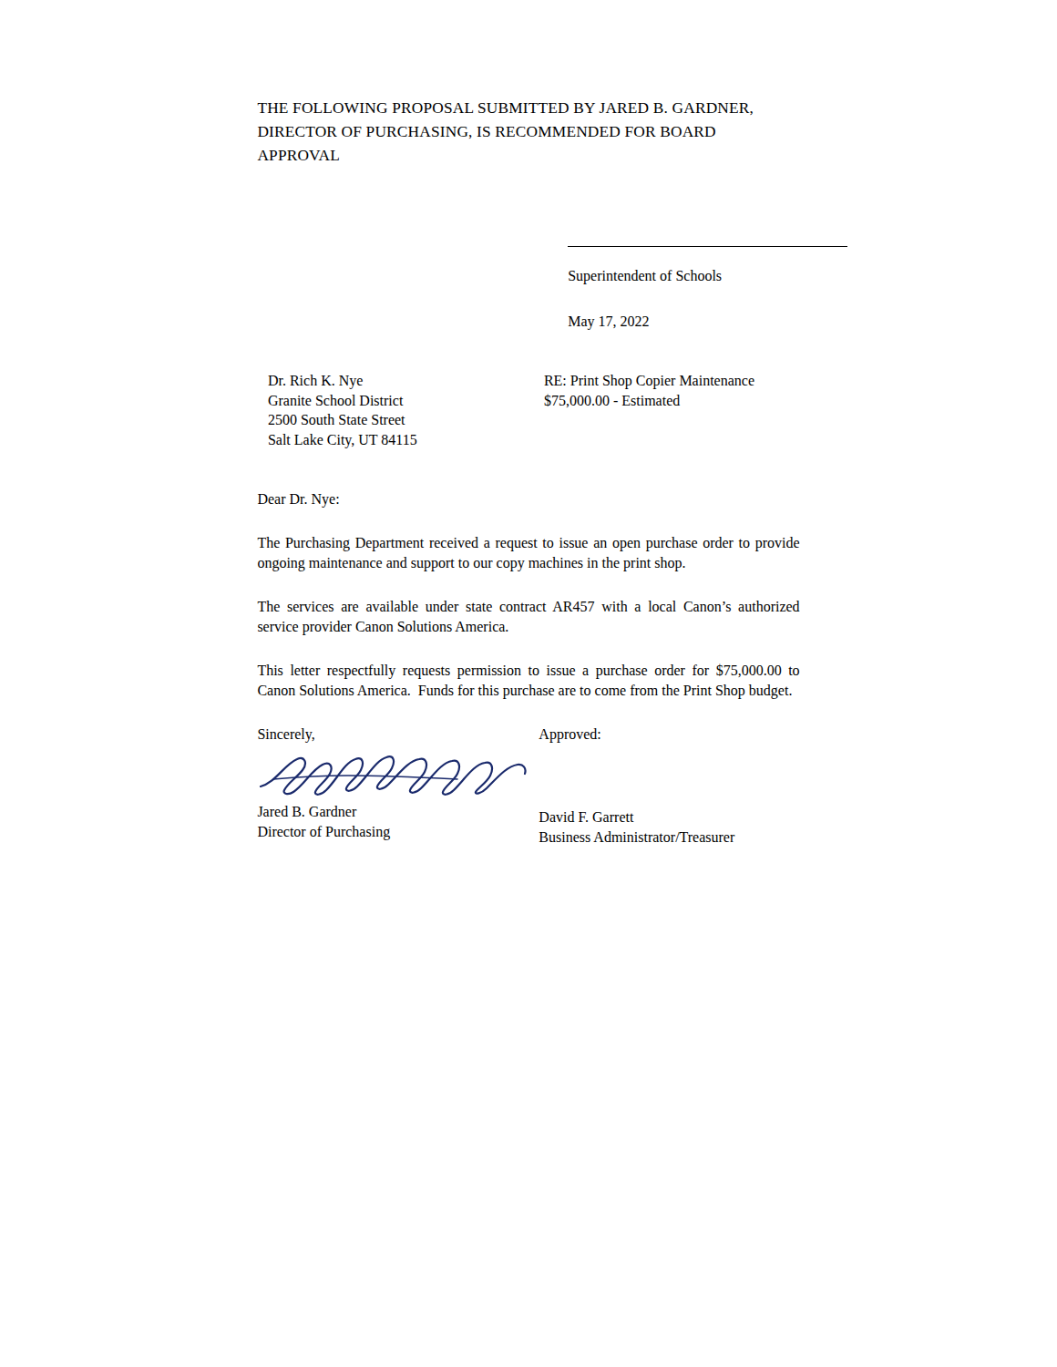THE FOLLOWING PROPOSAL SUBMITTED BY JARED B. GARDNER, DIRECTOR OF PURCHASING, IS RECOMMENDED FOR BOARD APPROVAL
Superintendent of Schools
May 17, 2022
Dr. Rich K. Nye
Granite School District
2500 South State Street
Salt Lake City, UT 84115
RE: Print Shop Copier Maintenance
$75,000.00 - Estimated
Dear Dr. Nye:
The Purchasing Department received a request to issue an open purchase order to provide ongoing maintenance and support to our copy machines in the print shop.
The services are available under state contract AR457 with a local Canon’s authorized service provider Canon Solutions America.
This letter respectfully requests permission to issue a purchase order for $75,000.00 to Canon Solutions America. Funds for this purchase are to come from the Print Shop budget.
Sincerely,
Jared B. Gardner
Director of Purchasing
Approved:
David F. Garrett
Business Administrator/Treasurer